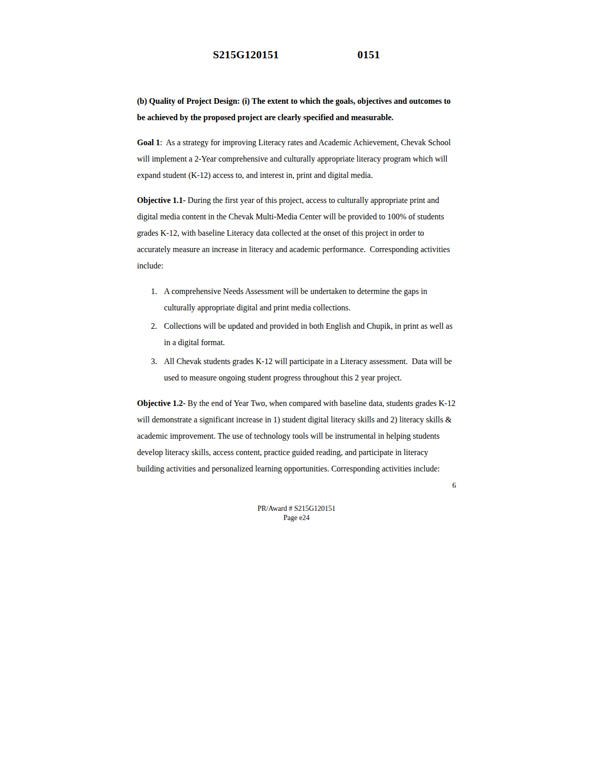S215G120151 0151
(b) Quality of Project Design: (i) The extent to which the goals, objectives and outcomes to be achieved by the proposed project are clearly specified and measurable.
Goal 1: As a strategy for improving Literacy rates and Academic Achievement, Chevak School will implement a 2-Year comprehensive and culturally appropriate literacy program which will expand student (K-12) access to, and interest in, print and digital media.
Objective 1.1- During the first year of this project, access to culturally appropriate print and digital media content in the Chevak Multi-Media Center will be provided to 100% of students grades K-12, with baseline Literacy data collected at the onset of this project in order to accurately measure an increase in literacy and academic performance. Corresponding activities include:
A comprehensive Needs Assessment will be undertaken to determine the gaps in culturally appropriate digital and print media collections.
Collections will be updated and provided in both English and Chupik, in print as well as in a digital format.
All Chevak students grades K-12 will participate in a Literacy assessment. Data will be used to measure ongoing student progress throughout this 2 year project.
Objective 1.2- By the end of Year Two, when compared with baseline data, students grades K-12 will demonstrate a significant increase in 1) student digital literacy skills and 2) literacy skills & academic improvement. The use of technology tools will be instrumental in helping students develop literacy skills, access content, practice guided reading, and participate in literacy building activities and personalized learning opportunities. Corresponding activities include:
6
PR/Award # S215G120151
Page e24